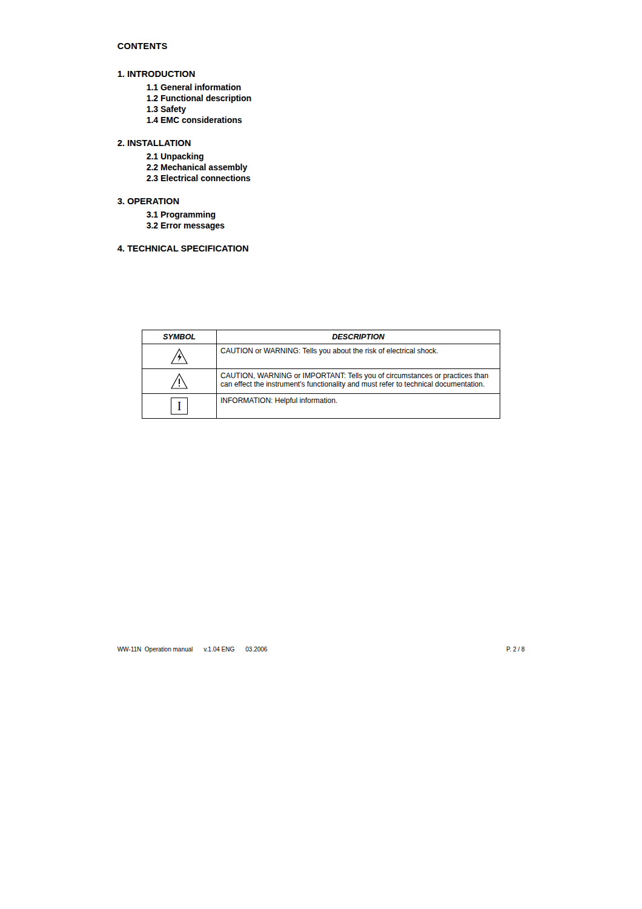CONTENTS
1. INTRODUCTION
1.1 General information
1.2 Functional description
1.3 Safety
1.4 EMC considerations
2. INSTALLATION
2.1 Unpacking
2.2 Mechanical assembly
2.3 Electrical connections
3. OPERATION
3.1 Programming
3.2 Error messages
4. TECHNICAL SPECIFICATION
| SYMBOL | DESCRIPTION |
| --- | --- |
| | CAUTION or WARNING: Tells you about the risk of electrical shock. |
| | CAUTION, WARNING or IMPORTANT: Tells you of circumstances or practices than can effect the instrument's functionality and must refer to technical documentation. |
| I | INFORMATION: Helpful information. |
WW-11N Operation manual v.1.04 ENG 03.2006
P. 2 / 8